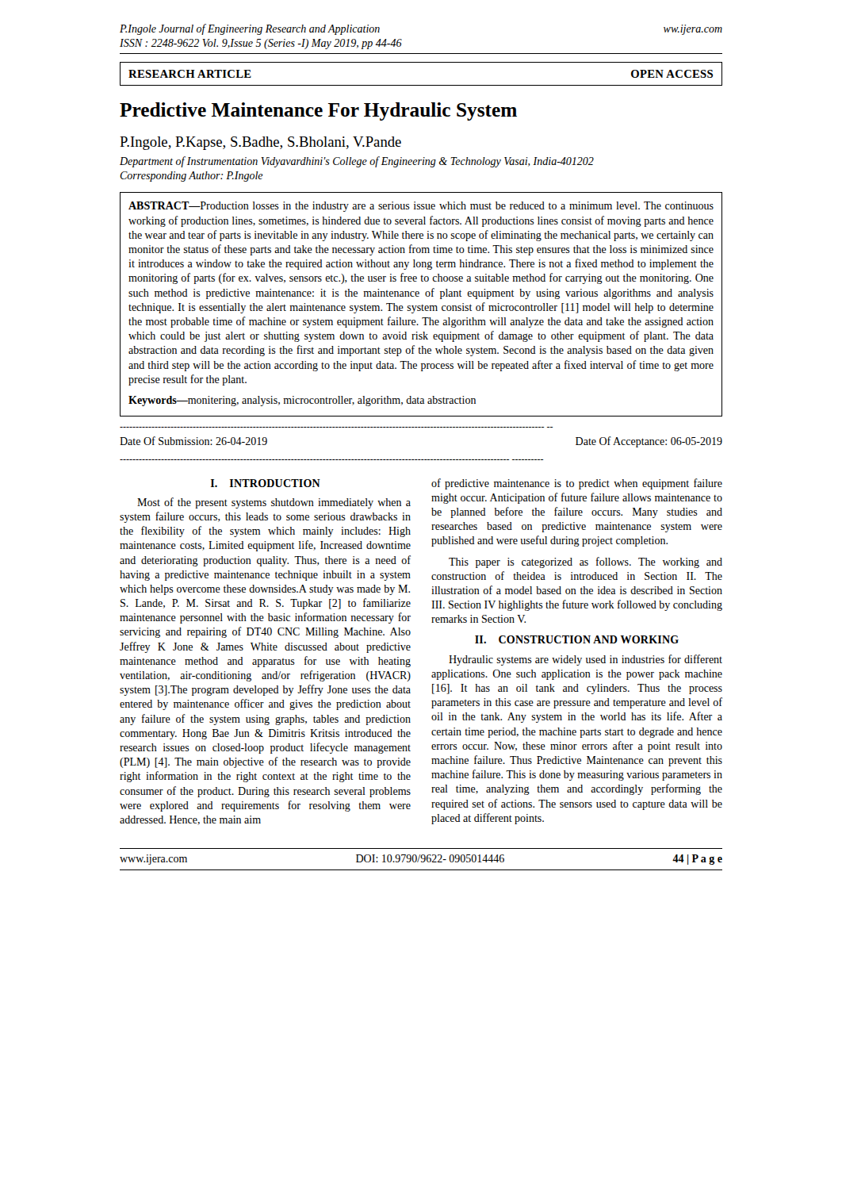P.Ingole Journal of Engineering Research and Application
ISSN : 2248-9622 Vol. 9,Issue 5 (Series -I) May 2019, pp 44-46
ww.ijera.com
RESEARCH ARTICLE OPEN ACCESS
Predictive Maintenance For Hydraulic System
P.Ingole, P.Kapse, S.Badhe, S.Bholani, V.Pande
Department of Instrumentation Vidyavardhini's College of Engineering & Technology Vasai, India-401202
Corresponding Author: P.Ingole
ABSTRACT—Production losses in the industry are a serious issue which must be reduced to a minimum level. The continuous working of production lines, sometimes, is hindered due to several factors. All productions lines consist of moving parts and hence the wear and tear of parts is inevitable in any industry. While there is no scope of eliminating the mechanical parts, we certainly can monitor the status of these parts and take the necessary action from time to time. This step ensures that the loss is minimized since it introduces a window to take the required action without any long term hindrance. There is not a fixed method to implement the monitoring of parts (for ex. valves, sensors etc.), the user is free to choose a suitable method for carrying out the monitoring. One such method is predictive maintenance: it is the maintenance of plant equipment by using various algorithms and analysis technique. It is essentially the alert maintenance system. The system consist of microcontroller [11] model will help to determine the most probable time of machine or system equipment failure. The algorithm will analyze the data and take the assigned action which could be just alert or shutting system down to avoid risk equipment of damage to other equipment of plant. The data abstraction and data recording is the first and important step of the whole system. Second is the analysis based on the data given and third step will be the action according to the input data. The process will be repeated after a fixed interval of time to get more precise result for the plant.
Keywords—monitering, analysis, microcontroller, algorithm, data abstraction
-------------------------------------------------------------------------------------------------------------------------------------- --
Date Of Submission: 26-04-2019 Date Of Acceptance: 06-05-2019
--------------------------------------------------------------------------------------------------------------------------- ----------
I. INTRODUCTION
Most of the present systems shutdown immediately when a system failure occurs, this leads to some serious drawbacks in the flexibility of the system which mainly includes: High maintenance costs, Limited equipment life, Increased downtime and deteriorating production quality. Thus, there is a need of having a predictive maintenance technique inbuilt in a system which helps overcome these downsides.A study was made by M. S. Lande, P. M. Sirsat and R. S. Tupkar [2] to familiarize maintenance personnel with the basic information necessary for servicing and repairing of DT40 CNC Milling Machine. Also Jeffrey K Jone & James White discussed about predictive maintenance method and apparatus for use with heating ventilation, air-conditioning and/or refrigeration (HVACR) system [3].The program developed by Jeffry Jone uses the data entered by maintenance officer and gives the prediction about any failure of the system using graphs, tables and prediction commentary. Hong Bae Jun & Dimitris Kritsis introduced the research issues on closed-loop product lifecycle management (PLM) [4]. The main objective of the research was to provide right information in the right context at the right time to the consumer of the product. During this research several problems were explored and requirements for resolving them were addressed. Hence, the main aim
of predictive maintenance is to predict when equipment failure might occur. Anticipation of future failure allows maintenance to be planned before the failure occurs. Many studies and researches based on predictive maintenance system were published and were useful during project completion.
This paper is categorized as follows. The working and construction of theidea is introduced in Section II. The illustration of a model based on the idea is described in Section III. Section IV highlights the future work followed by concluding remarks in Section V.
II. CONSTRUCTION AND WORKING
Hydraulic systems are widely used in industries for different applications. One such application is the power pack machine [16]. It has an oil tank and cylinders. Thus the process parameters in this case are pressure and temperature and level of oil in the tank. Any system in the world has its life. After a certain time period, the machine parts start to degrade and hence errors occur. Now, these minor errors after a point result into machine failure. Thus Predictive Maintenance can prevent this machine failure. This is done by measuring various parameters in real time, analyzing them and accordingly performing the required set of actions. The sensors used to capture data will be placed at different points.
www.ijera.com DOI: 10.9790/9622- 0905014446 44 | P a g e